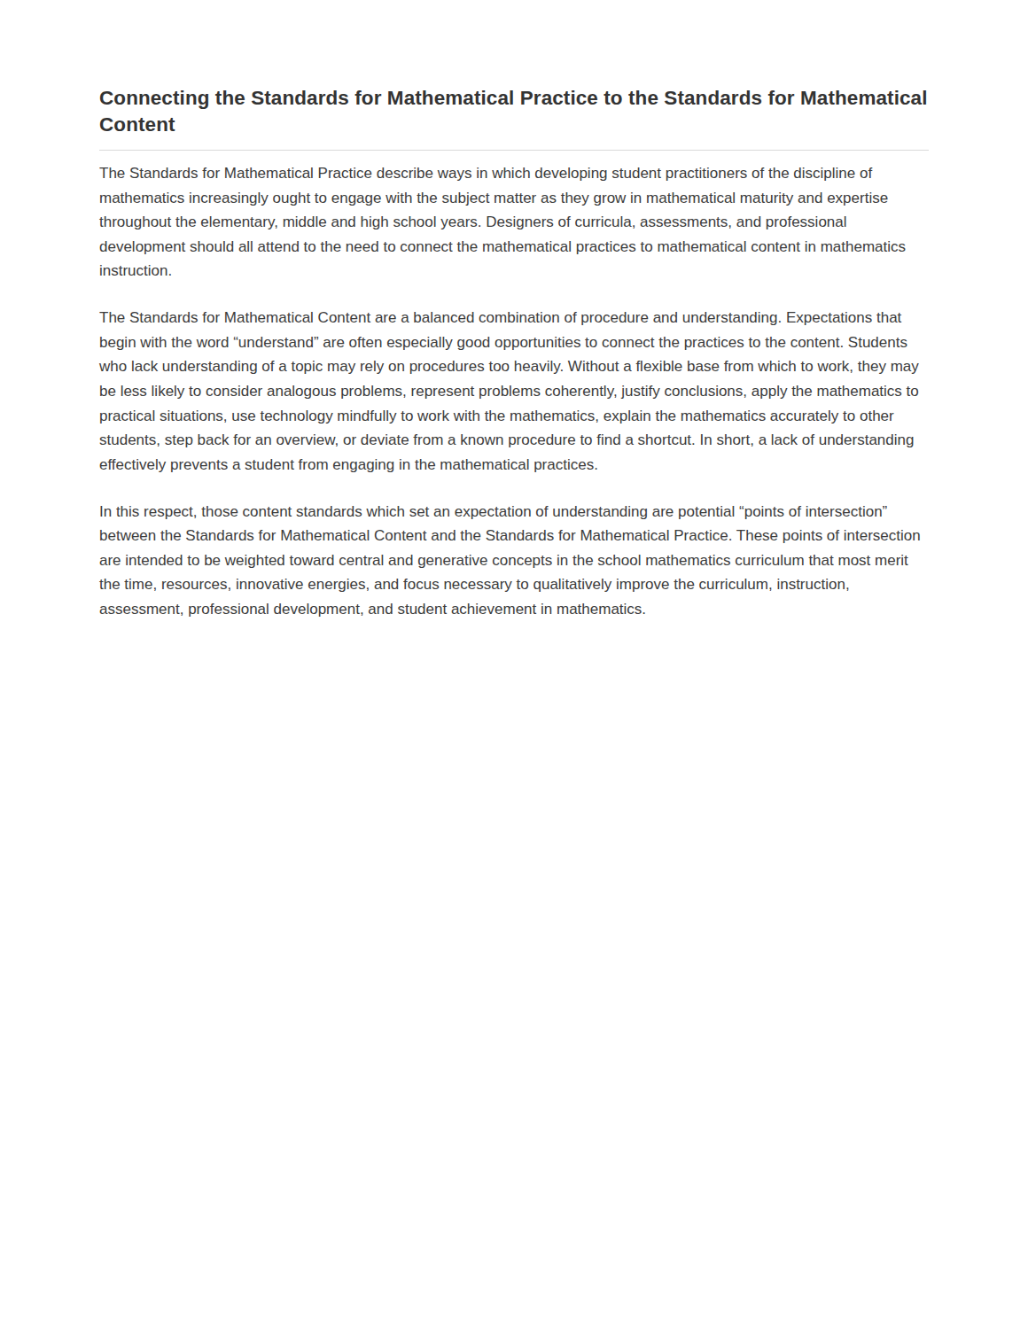Connecting the Standards for Mathematical Practice to the Standards for Mathematical Content
The Standards for Mathematical Practice describe ways in which developing student practitioners of the discipline of mathematics increasingly ought to engage with the subject matter as they grow in mathematical maturity and expertise throughout the elementary, middle and high school years. Designers of curricula, assessments, and professional development should all attend to the need to connect the mathematical practices to mathematical content in mathematics instruction.
The Standards for Mathematical Content are a balanced combination of procedure and understanding. Expectations that begin with the word “understand” are often especially good opportunities to connect the practices to the content. Students who lack understanding of a topic may rely on procedures too heavily. Without a flexible base from which to work, they may be less likely to consider analogous problems, represent problems coherently, justify conclusions, apply the mathematics to practical situations, use technology mindfully to work with the mathematics, explain the mathematics accurately to other students, step back for an overview, or deviate from a known procedure to find a shortcut. In short, a lack of understanding effectively prevents a student from engaging in the mathematical practices.
In this respect, those content standards which set an expectation of understanding are potential “points of intersection” between the Standards for Mathematical Content and the Standards for Mathematical Practice. These points of intersection are intended to be weighted toward central and generative concepts in the school mathematics curriculum that most merit the time, resources, innovative energies, and focus necessary to qualitatively improve the curriculum, instruction, assessment, professional development, and student achievement in mathematics.